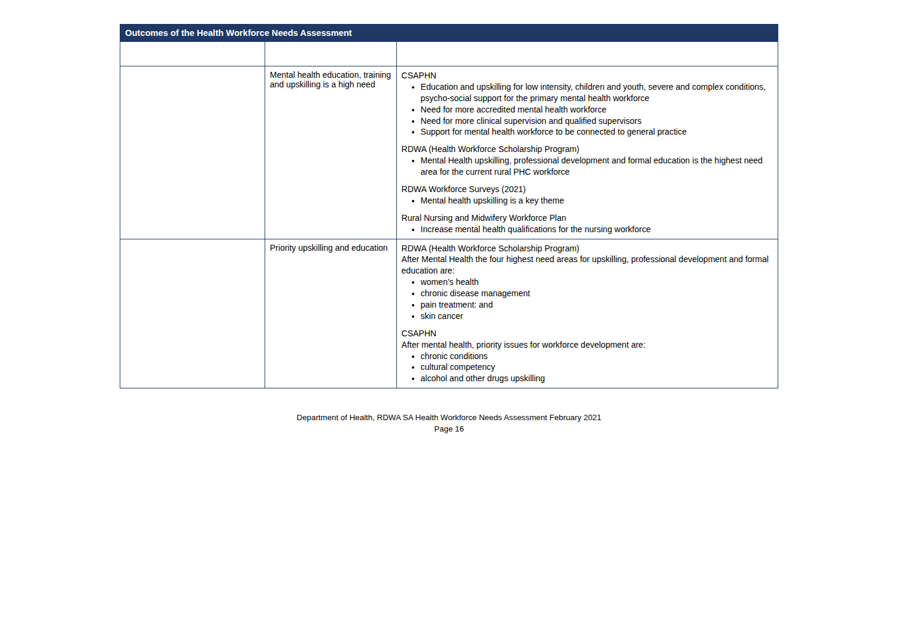| Outcomes of the Health Workforce Needs Assessment |
| --- |
| | Mental health education, training and upskilling is a high need | CSAPHN Education and upskilling for low intensity, children and youth, severe and complex conditions, psycho-social support for the primary mental health workforce Need for more accredited mental health workforce Need for more clinical supervision and qualified supervisors Support for mental health workforce to be connected to general practice RDWA (Health Workforce Scholarship Program) Mental Health upskilling, professional development and formal education is the highest need area for the current rural PHC workforce RDWA Workforce Surveys (2021) Mental health upskilling is a key theme Rural Nursing and Midwifery Workforce Plan Increase mental health qualifications for the nursing workforce |
| | Priority upskilling and education | RDWA (Health Workforce Scholarship Program) After Mental Health the four highest need areas for upskilling, professional development and formal education are: women’s health chronic disease management pain treatment: and skin cancer CSAPHN After mental health, priority issues for workforce development are: chronic conditions cultural competency alcohol and other drugs upskilling |
Department of Health, RDWA SA Health Workforce Needs Assessment February 2021
Page 16